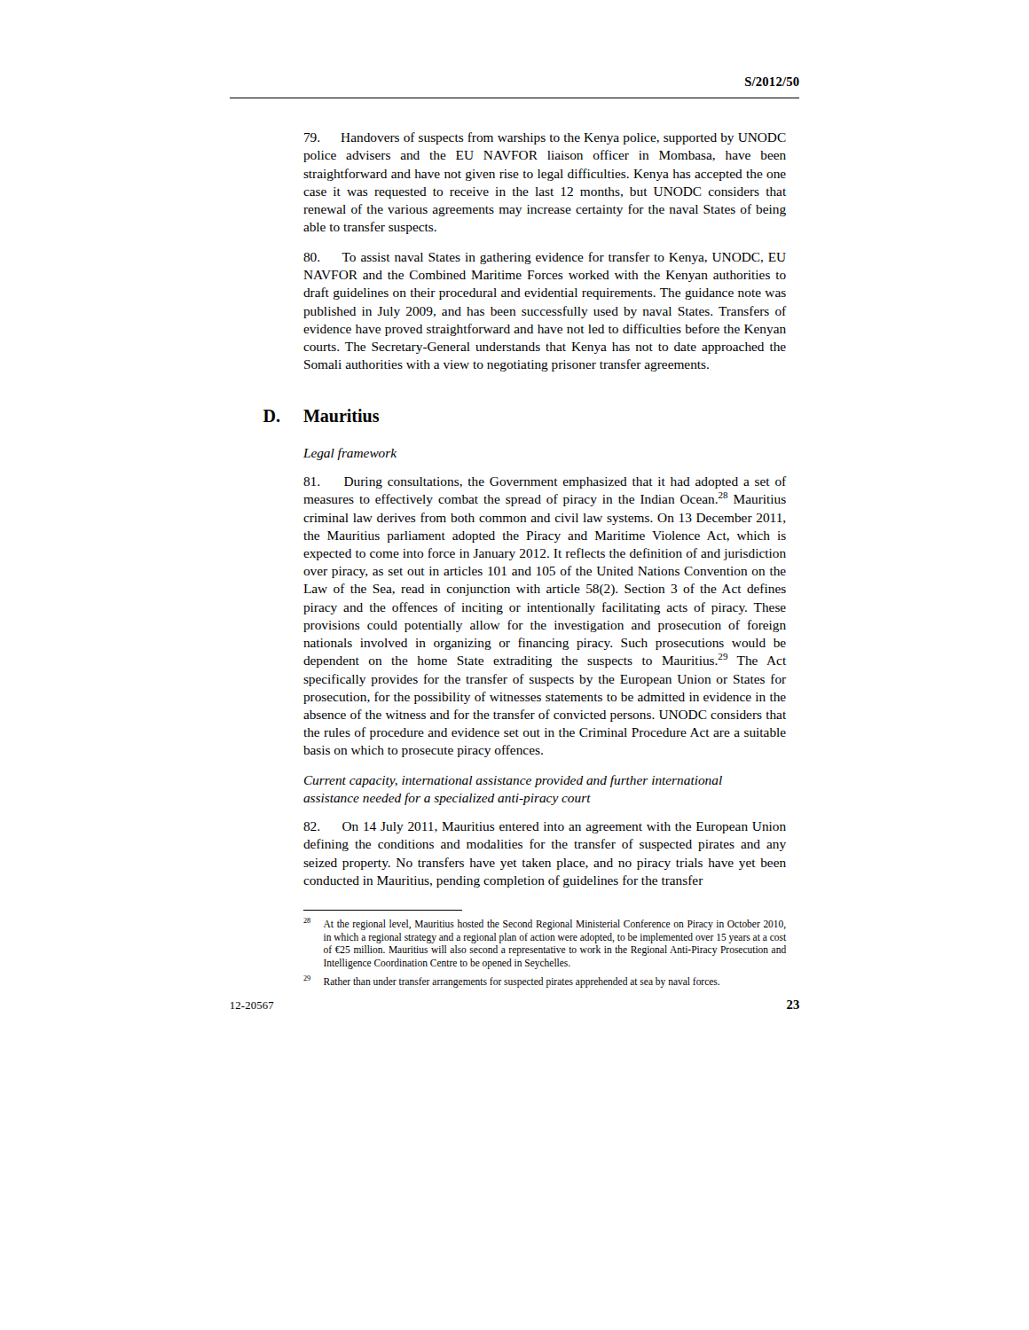S/2012/50
79. Handovers of suspects from warships to the Kenya police, supported by UNODC police advisers and the EU NAVFOR liaison officer in Mombasa, have been straightforward and have not given rise to legal difficulties. Kenya has accepted the one case it was requested to receive in the last 12 months, but UNODC considers that renewal of the various agreements may increase certainty for the naval States of being able to transfer suspects.
80. To assist naval States in gathering evidence for transfer to Kenya, UNODC, EU NAVFOR and the Combined Maritime Forces worked with the Kenyan authorities to draft guidelines on their procedural and evidential requirements. The guidance note was published in July 2009, and has been successfully used by naval States. Transfers of evidence have proved straightforward and have not led to difficulties before the Kenyan courts. The Secretary-General understands that Kenya has not to date approached the Somali authorities with a view to negotiating prisoner transfer agreements.
D. Mauritius
Legal framework
81. During consultations, the Government emphasized that it had adopted a set of measures to effectively combat the spread of piracy in the Indian Ocean.28 Mauritius criminal law derives from both common and civil law systems. On 13 December 2011, the Mauritius parliament adopted the Piracy and Maritime Violence Act, which is expected to come into force in January 2012. It reflects the definition of and jurisdiction over piracy, as set out in articles 101 and 105 of the United Nations Convention on the Law of the Sea, read in conjunction with article 58(2). Section 3 of the Act defines piracy and the offences of inciting or intentionally facilitating acts of piracy. These provisions could potentially allow for the investigation and prosecution of foreign nationals involved in organizing or financing piracy. Such prosecutions would be dependent on the home State extraditing the suspects to Mauritius.29 The Act specifically provides for the transfer of suspects by the European Union or States for prosecution, for the possibility of witnesses statements to be admitted in evidence in the absence of the witness and for the transfer of convicted persons. UNODC considers that the rules of procedure and evidence set out in the Criminal Procedure Act are a suitable basis on which to prosecute piracy offences.
Current capacity, international assistance provided and further international
assistance needed for a specialized anti-piracy court
82. On 14 July 2011, Mauritius entered into an agreement with the European Union defining the conditions and modalities for the transfer of suspected pirates and any seized property. No transfers have yet taken place, and no piracy trials have yet been conducted in Mauritius, pending completion of guidelines for the transfer
28
At the regional level, Mauritius hosted the Second Regional Ministerial Conference on Piracy in October 2010, in which a regional strategy and a regional plan of action were adopted, to be implemented over 15 years at a cost of €25 million. Mauritius will also second a representative to work in the Regional Anti-Piracy Prosecution and Intelligence Coordination Centre to be opened in Seychelles.
29
Rather than under transfer arrangements for suspected pirates apprehended at sea by naval forces.
12-20567
23